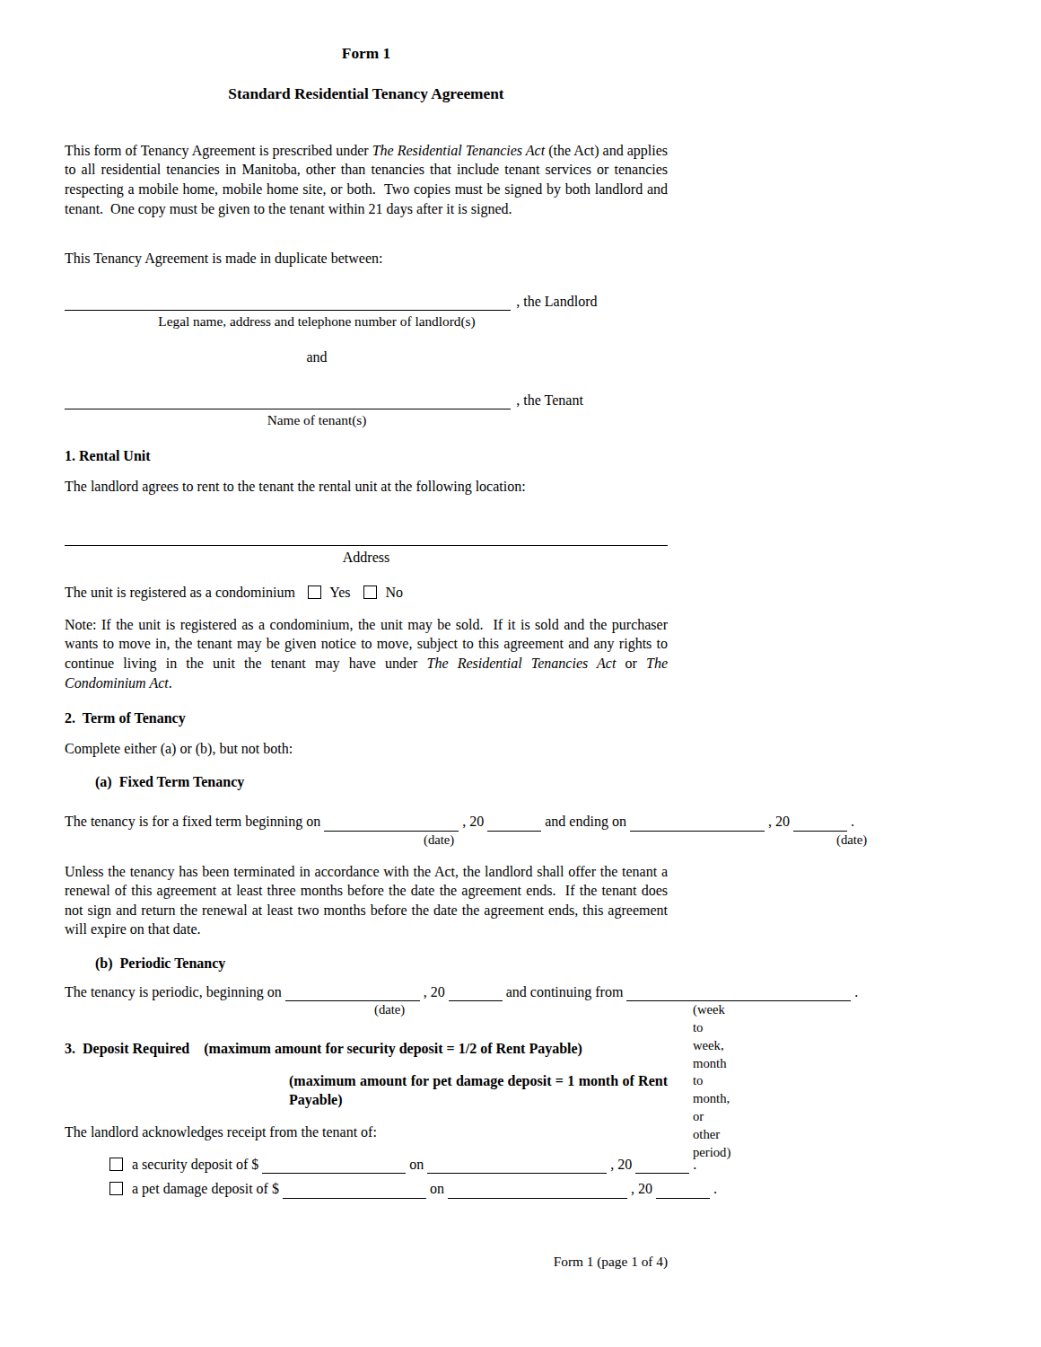Form 1
Standard Residential Tenancy Agreement
This form of Tenancy Agreement is prescribed under The Residential Tenancies Act (the Act) and applies to all residential tenancies in Manitoba, other than tenancies that include tenant services or tenancies respecting a mobile home, mobile home site, or both. Two copies must be signed by both landlord and tenant. One copy must be given to the tenant within 21 days after it is signed.
This Tenancy Agreement is made in duplicate between:
, the Landlord
Legal name, address and telephone number of landlord(s)
and
, the Tenant
Name of tenant(s)
1. Rental Unit
The landlord agrees to rent to the tenant the rental unit at the following location:
Address
The unit is registered as a condominium Yes No
Note: If the unit is registered as a condominium, the unit may be sold. If it is sold and the purchaser wants to move in, the tenant may be given notice to move, subject to this agreement and any rights to continue living in the unit the tenant may have under The Residential Tenancies Act or The Condominium Act.
2. Term of Tenancy
Complete either (a) or (b), but not both:
(a) Fixed Term Tenancy
The tenancy is for a fixed term beginning on , 20 and ending on , 20 .
(date) (date)
Unless the tenancy has been terminated in accordance with the Act, the landlord shall offer the tenant a renewal of this agreement at least three months before the date the agreement ends. If the tenant does not sign and return the renewal at least two months before the date the agreement ends, this agreement will expire on that date.
(b) Periodic Tenancy
The tenancy is periodic, beginning on , 20 and continuing from .
(date) (week to week, month to month, or other period)
3. Deposit Required (maximum amount for security deposit = 1/2 of Rent Payable)
(maximum amount for pet damage deposit = 1 month of Rent Payable)
The landlord acknowledges receipt from the tenant of:
a security deposit of $ on , 20 .
a pet damage deposit of $ on , 20 .
Form 1 (page 1 of 4)